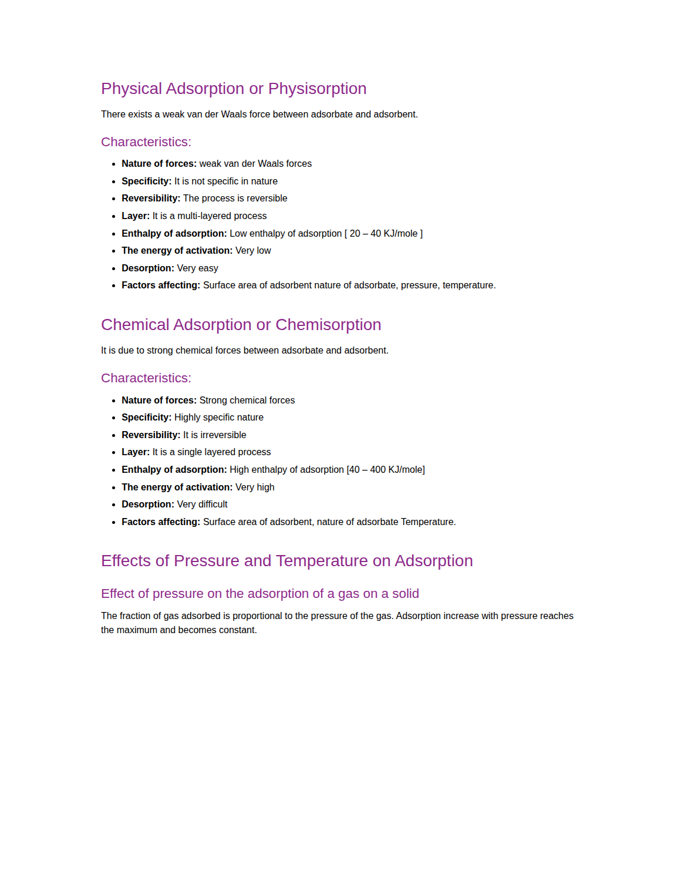Physical Adsorption or Physisorption
There exists a weak van der Waals force between adsorbate and adsorbent.
Characteristics:
Nature of forces: weak van der Waals forces
Specificity: It is not specific in nature
Reversibility: The process is reversible
Layer: It is a multi-layered process
Enthalpy of adsorption: Low enthalpy of adsorption [ 20 – 40 KJ/mole ]
The energy of activation: Very low
Desorption: Very easy
Factors affecting: Surface area of adsorbent nature of adsorbate, pressure, temperature.
Chemical Adsorption or Chemisorption
It is due to strong chemical forces between adsorbate and adsorbent.
Characteristics:
Nature of forces: Strong chemical forces
Specificity: Highly specific nature
Reversibility: It is irreversible
Layer: It is a single layered process
Enthalpy of adsorption: High enthalpy of adsorption [40 – 400 KJ/mole]
The energy of activation: Very high
Desorption: Very difficult
Factors affecting: Surface area of adsorbent, nature of adsorbate Temperature.
Effects of Pressure and Temperature on Adsorption
Effect of pressure on the adsorption of a gas on a solid
The fraction of gas adsorbed is proportional to the pressure of the gas. Adsorption increase with pressure reaches the maximum and becomes constant.